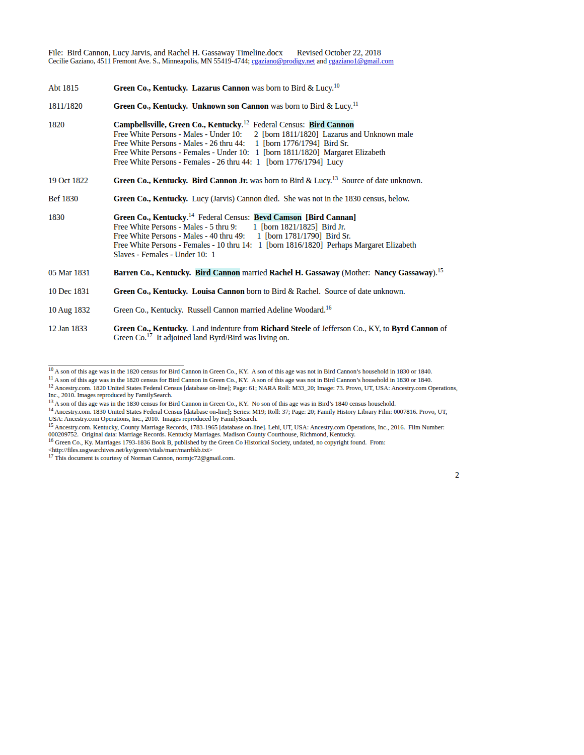File: Bird Cannon, Lucy Jarvis, and Rachel H. Gassaway Timeline.docx Revised October 22, 2018
Cecilie Gaziano, 4511 Fremont Ave. S., Minneapolis, MN 55419-4744; cgaziano@prodigy.net and cgaziano1@gmail.com
| Abt 1815 | Green Co., Kentucky. Lazarus Cannon was born to Bird & Lucy. 10 |
| 1811/1820 | Green Co., Kentucky. Unknown son Cannon was born to Bird & Lucy. 11 |
| 1820 | Campbellsville, Green Co., Kentucky . 12 Federal Census: Bird Cannon Free White Persons - Males - Under 10: 2 [born 1811/1820] Lazarus and Unknown male Free White Persons - Males - 26 thru 44: 1 [born 1776/1794] Bird Sr. Free White Persons - Females - Under 10: 1 [born 1811/1820] Margaret Elizabeth Free White Persons - Females - 26 thru 44: 1 [born 1776/1794] Lucy |
| 19 Oct 1822 | Green Co., Kentucky. Bird Cannon Jr. was born to Bird & Lucy. 13 Source of date unknown. |
| Bef 1830 | Green Co., Kentucky. Lucy (Jarvis) Cannon died. She was not in the 1830 census, below. |
| 1830 | Green Co., Kentucky . 14 Federal Census: Bevd Camson [Bird Cannan] Free White Persons - Males - 5 thru 9: 1 [born 1821/1825] Bird Jr. Free White Persons - Males - 40 thru 49: 1 [born 1781/1790] Bird Sr. Free White Persons - Females - 10 thru 14: 1 [born 1816/1820] Perhaps Margaret Elizabeth Slaves - Females - Under 10: 1 |
| 05 Mar 1831 | Barren Co., Kentucky. Bird Cannon married Rachel H. Gassaway (Mother: Nancy Gassaway ). 15 |
| 10 Dec 1831 | Green Co., Kentucky. Louisa Cannon born to Bird & Rachel. Source of date unknown. |
| 10 Aug 1832 | Green Co., Kentucky. Russell Cannon married Adeline Woodard. 16 |
| 12 Jan 1833 | Green Co., Kentucky. Land indenture from Richard Steele of Jefferson Co., KY, to Byrd Cannon of Green Co. 17 It adjoined land Byrd/Bird was living on. |
10 A son of this age was in the 1820 census for Bird Cannon in Green Co., KY. A son of this age was not in Bird Cannon’s household in 1830 or 1840.
11 A son of this age was in the 1820 census for Bird Cannon in Green Co., KY. A son of this age was not in Bird Cannon’s household in 1830 or 1840.
12 Ancestry.com. 1820 United States Federal Census [database on-line]; Page: 61; NARA Roll: M33_20; Image: 73. Provo, UT, USA: Ancestry.com Operations, Inc., 2010. Images reproduced by FamilySearch.
13 A son of this age was in the 1830 census for Bird Cannon in Green Co., KY. No son of this age was in Bird’s 1840 census household.
14 Ancestry.com. 1830 United States Federal Census [database on-line]; Series: M19; Roll: 37; Page: 20; Family History Library Film: 0007816. Provo, UT, USA: Ancestry.com Operations, Inc., 2010. Images reproduced by FamilySearch.
15 Ancestry.com. Kentucky, County Marriage Records, 1783-1965 [database on-line]. Lehi, UT, USA: Ancestry.com Operations, Inc., 2016. Film Number: 000209752. Original data: Marriage Records. Kentucky Marriages. Madison County Courthouse, Richmond, Kentucky.
16 Green Co., Ky. Marriages 1793-1836 Book B, published by the Green Co Historical Society, undated, no copyright found. From: <http://files.usgwarchives.net/ky/green/vitals/marr/marrbkb.txt>
17 This document is courtesy of Norman Cannon, normjc72@gmail.com.
2